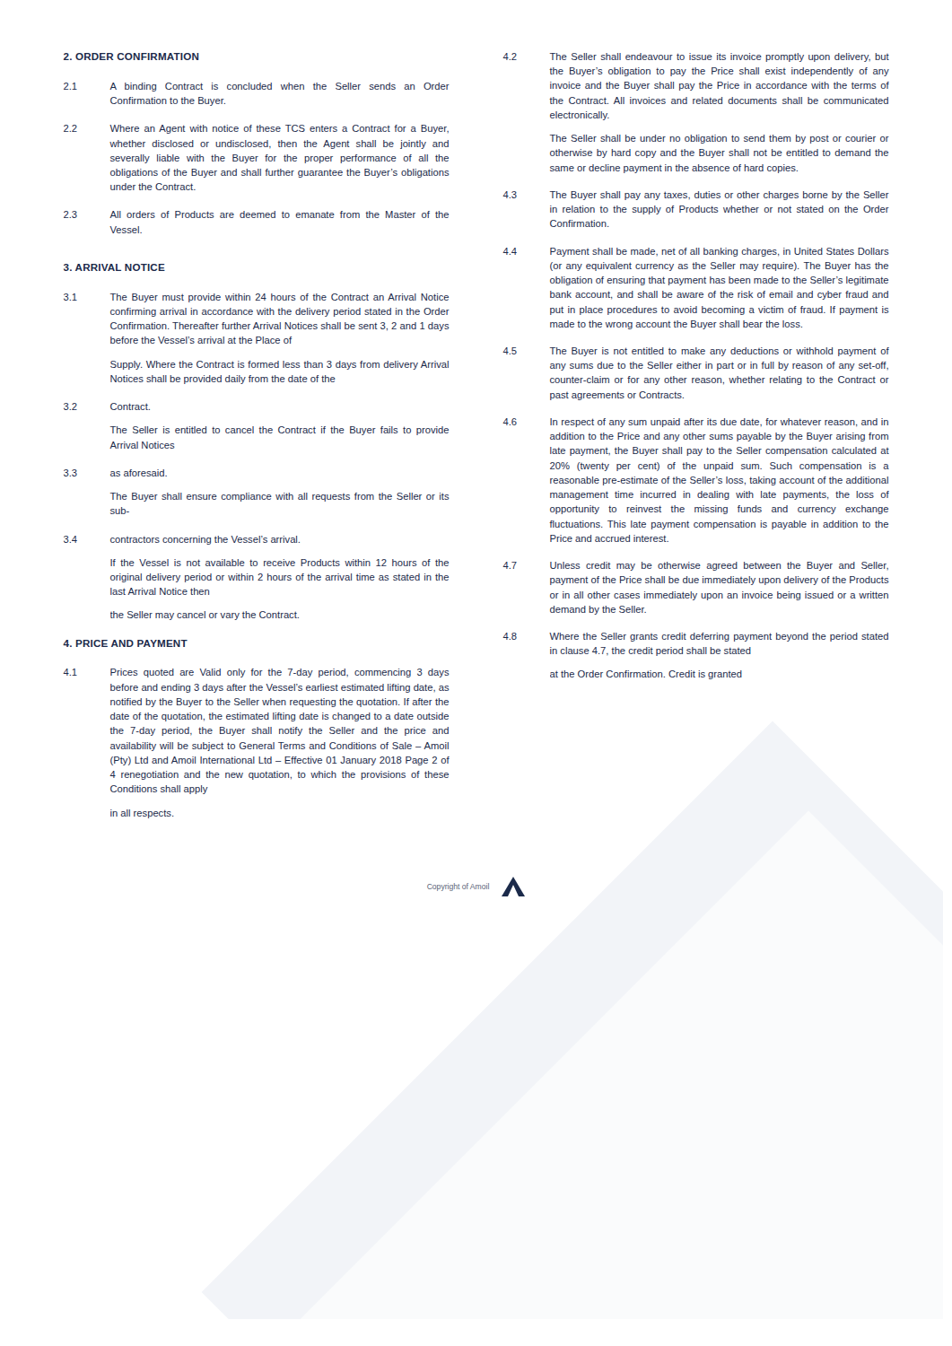2. Order Confirmation
2.1
A binding Contract is concluded when the Seller sends an Order Confirmation to the Buyer.
2.2
Where an Agent with notice of these TCS enters a Contract for a Buyer, whether disclosed or undisclosed, then the Agent shall be jointly and severally liable with the Buyer for the proper performance of all the obligations of the Buyer and shall further guarantee the Buyer’s obligations under the Contract.
2.3
All orders of Products are deemed to emanate from the Master of the Vessel.
3. Arrival Notice
3.1
The Buyer must provide within 24 hours of the Contract an Arrival Notice confirming arrival in accordance with the delivery period stated in the Order Confirmation. Thereafter further Arrival Notices shall be sent 3, 2 and 1 days before the Vessel’s arrival at the Place of
Supply. Where the Contract is formed less than 3 days from delivery Arrival Notices shall be provided daily from the date of the
3.2
Contract.
The Seller is entitled to cancel the Contract if the Buyer fails to provide Arrival Notices
3.3
as aforesaid.
The Buyer shall ensure compliance with all requests from the Seller or its sub-
3.4
contractors concerning the Vessel’s arrival.
If the Vessel is not available to receive Products within 12 hours of the original delivery period or within 2 hours of the arrival time as stated in the last Arrival Notice then
the Seller may cancel or vary the Contract.
4. Price and Payment
4.1
Prices quoted are Valid only for the 7-day period, commencing 3 days before and ending 3 days after the Vessel’s earliest estimated lifting date, as notified by the Buyer to the Seller when requesting the quotation. If after the date of the quotation, the estimated lifting date is changed to a date outside the 7-day period, the Buyer shall notify the Seller and the price and availability will be subject to General Terms and Conditions of Sale – Amoil (Pty) Ltd and Amoil International Ltd – Effective 01 January 2018 Page 2 of 4 renegotiation and the new quotation, to which the provisions of these Conditions shall apply
in all respects.
4.2
The Seller shall endeavour to issue its invoice promptly upon delivery, but the Buyer’s obligation to pay the Price shall exist inde­pendently of any invoice and the Buyer shall pay the Price in accordance with the terms of the Contract. All invoices and related documents shall be communicated electronically.
The Seller shall be under no obligation to send them by post or courier or otherwise by hard copy and the Buyer shall not be entitled to demand the same or decline payment in the absence of hard copies.
4.3
The Buyer shall pay any taxes, duties or other charges borne by the Seller in relation to the supply of Products whether or not stated on the Order Confirmation.
4.4
Payment shall be made, net of all banking charges, in United States Dollars (or any equivalent currency as the Seller may require). The Buyer has the obligation of ensuring that payment has been made to the Seller’s legitimate bank account, and shall be aware of the risk of email and cyber fraud and put in place procedures to avoid becoming a victim of fraud. If payment is made to the wrong account the Buyer shall bear the loss.
4.5
The Buyer is not entitled to make any deductions or withhold payment of any sums due to the Seller either in part or in full by reason of any set-off, counter-claim or for any other reason, whether relating to the Contract or past agreements or Contracts.
4.6
In respect of any sum unpaid after its due date, for whatever reason, and in addition to the Price and any other sums payable by the Buyer arising from late payment, the Buyer shall pay to the Seller compensation calculated at 20% (twenty per cent) of the unpaid sum. Such compensation is a reasonable pre-estimate of the Seller’s loss, taking account of the additional management time incurred in dealing with late payments, the loss of opportunity to reinvest the missing funds and currency exchange fluctuations. This late payment compensation is payable in addition to the Price and accrued interest.
4.7
Unless credit may be otherwise agreed between the Buyer and Seller, payment of the Price shall be due immediately upon delivery of the Products or in all other cases immediately upon an invoice being issued or a written demand by the Seller.
4.8
Where the Seller grants credit deferring payment beyond the period stated in clause 4.7, the credit period shall be stated
at the Order Confirmation. Credit is granted
Copyright of Amoil